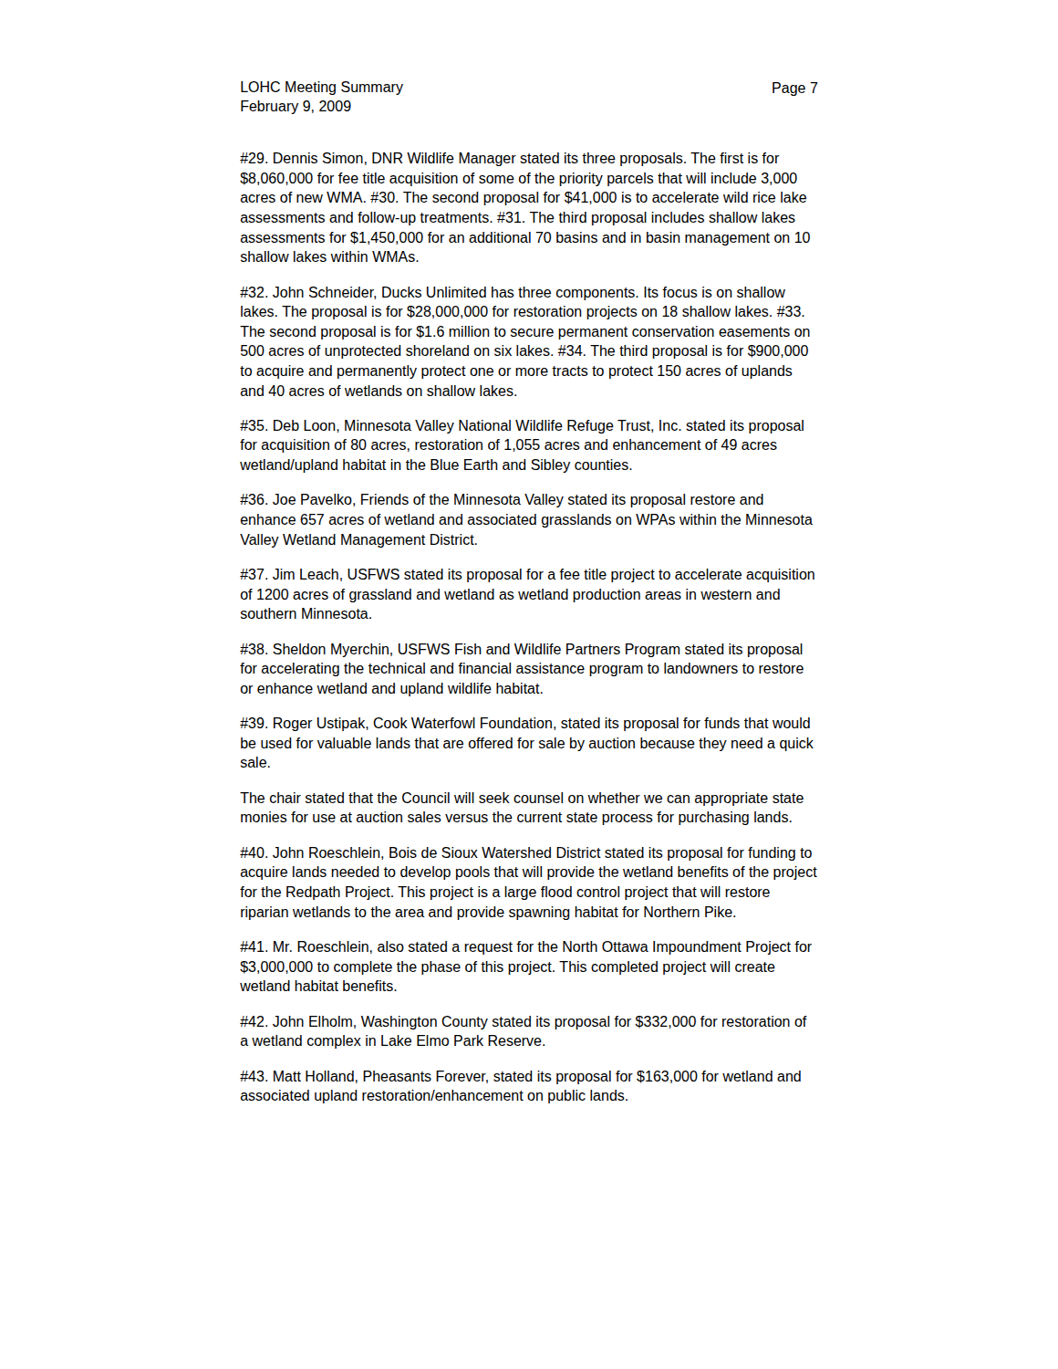LOHC Meeting Summary
February 9, 2009
Page 7
#29. Dennis Simon, DNR Wildlife Manager stated its three proposals. The first is for $8,060,000 for fee title acquisition of some of the priority parcels that will include 3,000 acres of new WMA. #30. The second proposal for $41,000 is to accelerate wild rice lake assessments and follow-up treatments. #31. The third proposal includes shallow lakes assessments for $1,450,000 for an additional 70 basins and in basin management on 10 shallow lakes within WMAs.
#32. John Schneider, Ducks Unlimited has three components. Its focus is on shallow lakes. The proposal is for $28,000,000 for restoration projects on 18 shallow lakes. #33. The second proposal is for $1.6 million to secure permanent conservation easements on 500 acres of unprotected shoreland on six lakes. #34. The third proposal is for $900,000 to acquire and permanently protect one or more tracts to protect 150 acres of uplands and 40 acres of wetlands on shallow lakes.
#35. Deb Loon, Minnesota Valley National Wildlife Refuge Trust, Inc. stated its proposal for acquisition of 80 acres, restoration of 1,055 acres and enhancement of 49 acres wetland/upland habitat in the Blue Earth and Sibley counties.
#36. Joe Pavelko, Friends of the Minnesota Valley stated its proposal restore and enhance 657 acres of wetland and associated grasslands on WPAs within the Minnesota Valley Wetland Management District.
#37. Jim Leach, USFWS stated its proposal for a fee title project to accelerate acquisition of 1200 acres of grassland and wetland as wetland production areas in western and southern Minnesota.
#38. Sheldon Myerchin, USFWS Fish and Wildlife Partners Program stated its proposal for accelerating the technical and financial assistance program to landowners to restore or enhance wetland and upland wildlife habitat.
#39. Roger Ustipak, Cook Waterfowl Foundation, stated its proposal for funds that would be used for valuable lands that are offered for sale by auction because they need a quick sale.
The chair stated that the Council will seek counsel on whether we can appropriate state monies for use at auction sales versus the current state process for purchasing lands.
#40. John Roeschlein, Bois de Sioux Watershed District stated its proposal for funding to acquire lands needed to develop pools that will provide the wetland benefits of the project for the Redpath Project. This project is a large flood control project that will restore riparian wetlands to the area and provide spawning habitat for Northern Pike.
#41. Mr. Roeschlein, also stated a request for the North Ottawa Impoundment Project for $3,000,000 to complete the phase of this project. This completed project will create wetland habitat benefits.
#42. John Elholm, Washington County stated its proposal for $332,000 for restoration of a wetland complex in Lake Elmo Park Reserve.
#43. Matt Holland, Pheasants Forever, stated its proposal for $163,000 for wetland and associated upland restoration/enhancement on public lands.